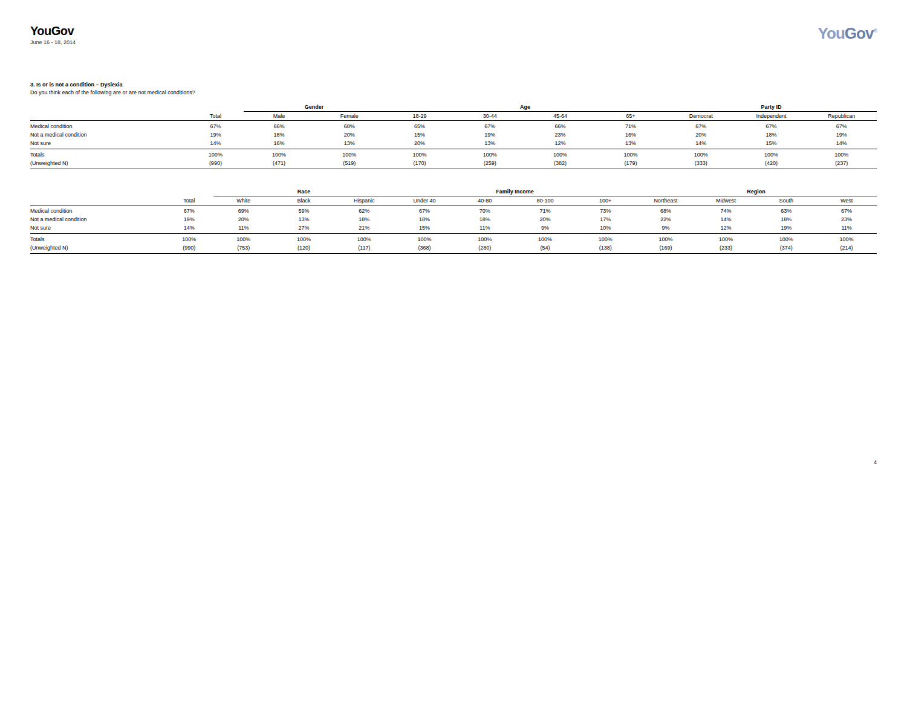YouGov
June 16 - 18, 2014
YouGov®
3. Is or is not a condition – Dyslexia
Do you think each of the following are or are not medical conditions?
| | Total | Gender | Age | Party ID |
| --- | --- | --- | --- | --- |
| | Male | Female | 18-29 | 30-44 | 45-64 | 65+ | Democrat | Independent | Republican |
| Medical condition | 67% | 66% | 68% | 65% | 67% | 66% | 71% | 67% | 67% | 67% |
| Not a medical condition | 19% | 18% | 20% | 15% | 19% | 23% | 16% | 20% | 18% | 19% |
| Not sure | 14% | 16% | 13% | 20% | 13% | 12% | 13% | 14% | 15% | 14% |
| Totals | 100% | 100% | 100% | 100% | 100% | 100% | 100% | 100% | 100% | 100% |
| (Unweighted N) | (990) | (471) | (519) | (170) | (259) | (382) | (179) | (333) | (420) | (237) |
| | Total | Race | Family Income | Region |
| --- | --- | --- | --- | --- |
| | White | Black | Hispanic | Under 40 | 40-80 | 80-100 | 100+ | Northeast | Midwest | South | West |
| Medical condition | 67% | 69% | 59% | 62% | 67% | 70% | 71% | 73% | 68% | 74% | 63% | 67% |
| Not a medical condition | 19% | 20% | 13% | 18% | 18% | 18% | 20% | 17% | 22% | 14% | 18% | 23% |
| Not sure | 14% | 11% | 27% | 21% | 15% | 11% | 9% | 10% | 9% | 12% | 19% | 11% |
| Totals | 100% | 100% | 100% | 100% | 100% | 100% | 100% | 100% | 100% | 100% | 100% | 100% |
| (Unweighted N) | (990) | (753) | (120) | (117) | (368) | (280) | (54) | (138) | (169) | (233) | (374) | (214) |
4